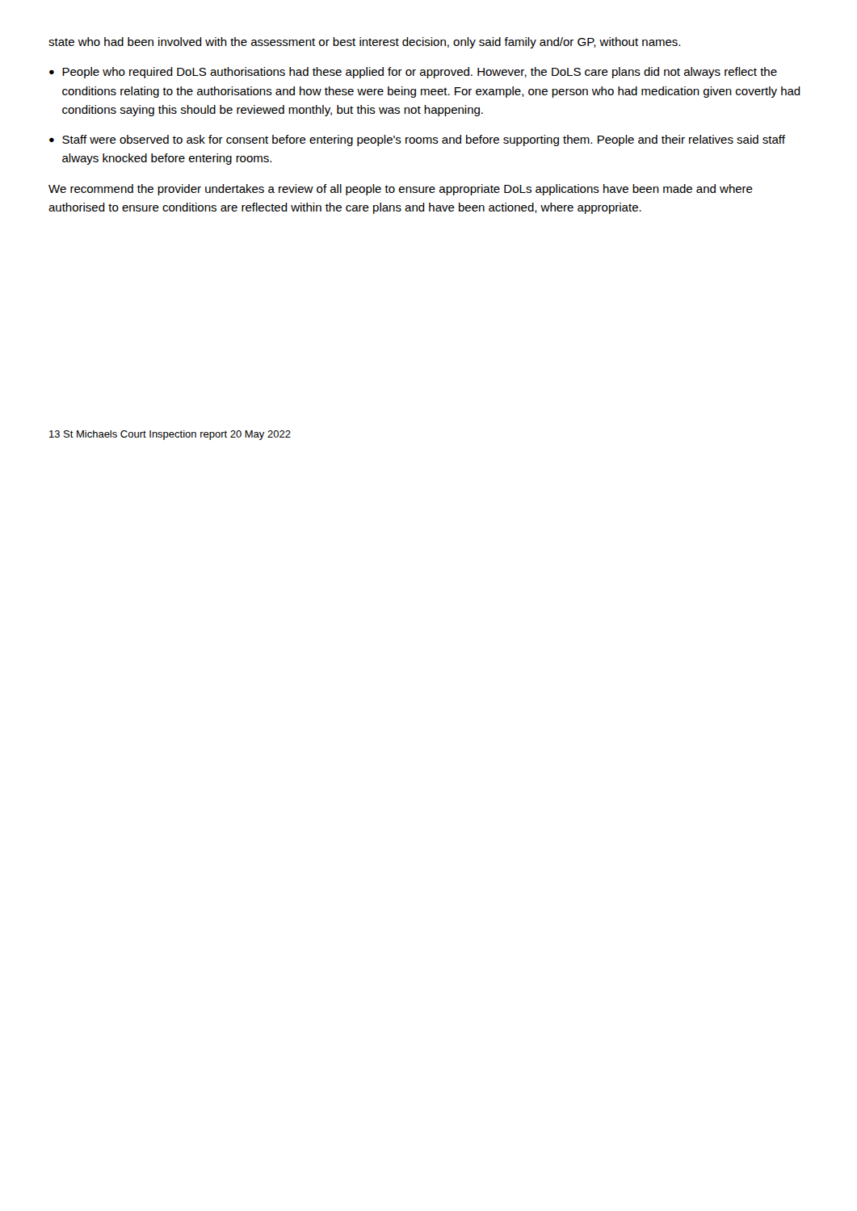state who had been involved with the assessment or best interest decision, only said family and/or GP, without names.
People who required DoLS authorisations had these applied for or approved. However, the DoLS care plans did not always reflect the conditions relating to the authorisations and how these were being meet. For example, one person who had medication given covertly had conditions saying this should be reviewed monthly, but this was not happening.
Staff were observed to ask for consent before entering people's rooms and before supporting them. People and their relatives said staff always knocked before entering rooms.
We recommend the provider undertakes a review of all people to ensure appropriate DoLs applications have been made and where authorised to ensure conditions are reflected within the care plans and have been actioned, where appropriate.
13 St Michaels Court Inspection report 20 May 2022